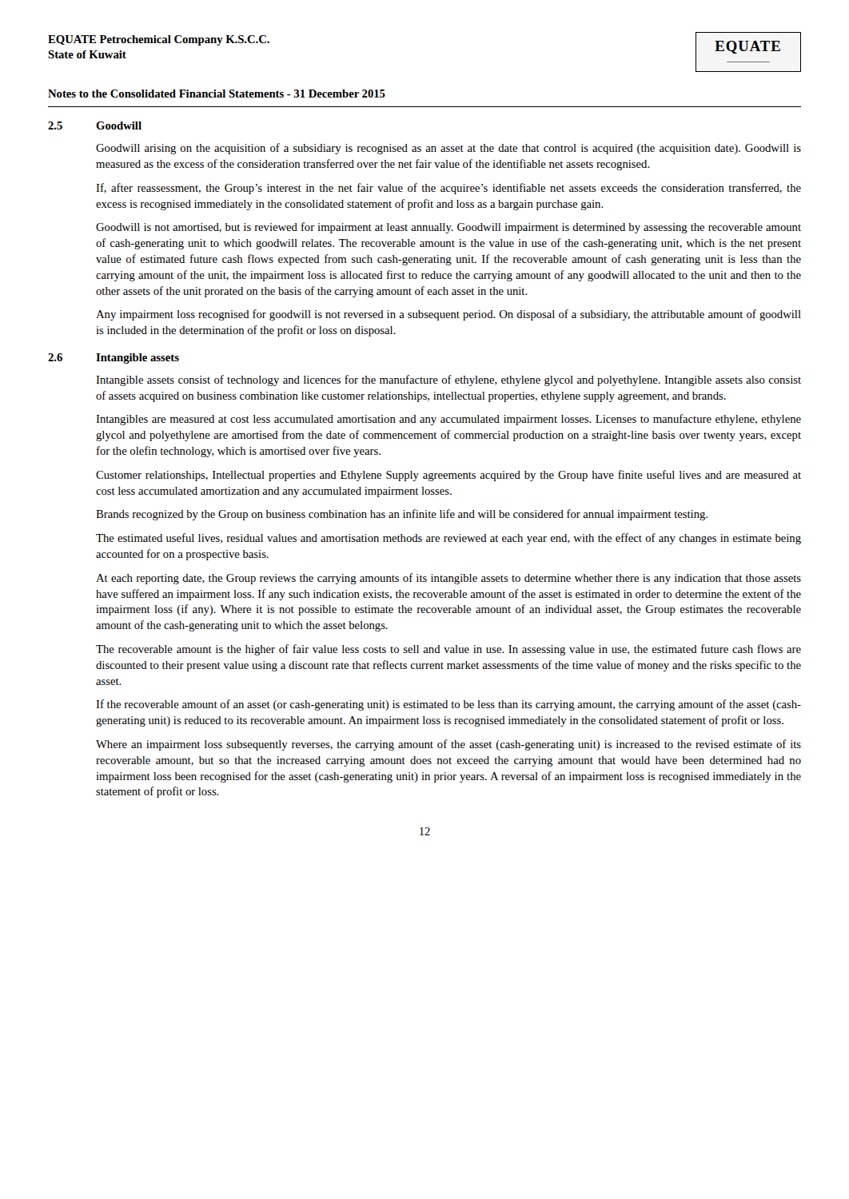EQUATE Petrochemical Company K.S.C.C.
State of Kuwait
EQUATE —————
Notes to the Consolidated Financial Statements - 31 December 2015
2.5 Goodwill
Goodwill arising on the acquisition of a subsidiary is recognised as an asset at the date that control is acquired (the acquisition date). Goodwill is measured as the excess of the consideration transferred over the net fair value of the identifiable net assets recognised.
If, after reassessment, the Group’s interest in the net fair value of the acquiree’s identifiable net assets exceeds the consideration transferred, the excess is recognised immediately in the consolidated statement of profit and loss as a bargain purchase gain.
Goodwill is not amortised, but is reviewed for impairment at least annually. Goodwill impairment is determined by assessing the recoverable amount of cash-generating unit to which goodwill relates. The recoverable amount is the value in use of the cash-generating unit, which is the net present value of estimated future cash flows expected from such cash-generating unit. If the recoverable amount of cash generating unit is less than the carrying amount of the unit, the impairment loss is allocated first to reduce the carrying amount of any goodwill allocated to the unit and then to the other assets of the unit prorated on the basis of the carrying amount of each asset in the unit.
Any impairment loss recognised for goodwill is not reversed in a subsequent period. On disposal of a subsidiary, the attributable amount of goodwill is included in the determination of the profit or loss on disposal.
2.6 Intangible assets
Intangible assets consist of technology and licences for the manufacture of ethylene, ethylene glycol and polyethylene. Intangible assets also consist of assets acquired on business combination like customer relationships, intellectual properties, ethylene supply agreement, and brands.
Intangibles are measured at cost less accumulated amortisation and any accumulated impairment losses. Licenses to manufacture ethylene, ethylene glycol and polyethylene are amortised from the date of commencement of commercial production on a straight-line basis over twenty years, except for the olefin technology, which is amortised over five years.
Customer relationships, Intellectual properties and Ethylene Supply agreements acquired by the Group have finite useful lives and are measured at cost less accumulated amortization and any accumulated impairment losses.
Brands recognized by the Group on business combination has an infinite life and will be considered for annual impairment testing.
The estimated useful lives, residual values and amortisation methods are reviewed at each year end, with the effect of any changes in estimate being accounted for on a prospective basis.
At each reporting date, the Group reviews the carrying amounts of its intangible assets to determine whether there is any indication that those assets have suffered an impairment loss. If any such indication exists, the recoverable amount of the asset is estimated in order to determine the extent of the impairment loss (if any). Where it is not possible to estimate the recoverable amount of an individual asset, the Group estimates the recoverable amount of the cash-generating unit to which the asset belongs.
The recoverable amount is the higher of fair value less costs to sell and value in use. In assessing value in use, the estimated future cash flows are discounted to their present value using a discount rate that reflects current market assessments of the time value of money and the risks specific to the asset.
If the recoverable amount of an asset (or cash-generating unit) is estimated to be less than its carrying amount, the carrying amount of the asset (cash-generating unit) is reduced to its recoverable amount. An impairment loss is recognised immediately in the consolidated statement of profit or loss.
Where an impairment loss subsequently reverses, the carrying amount of the asset (cash-generating unit) is increased to the revised estimate of its recoverable amount, but so that the increased carrying amount does not exceed the carrying amount that would have been determined had no impairment loss been recognised for the asset (cash-generating unit) in prior years. A reversal of an impairment loss is recognised immediately in the statement of profit or loss.
12